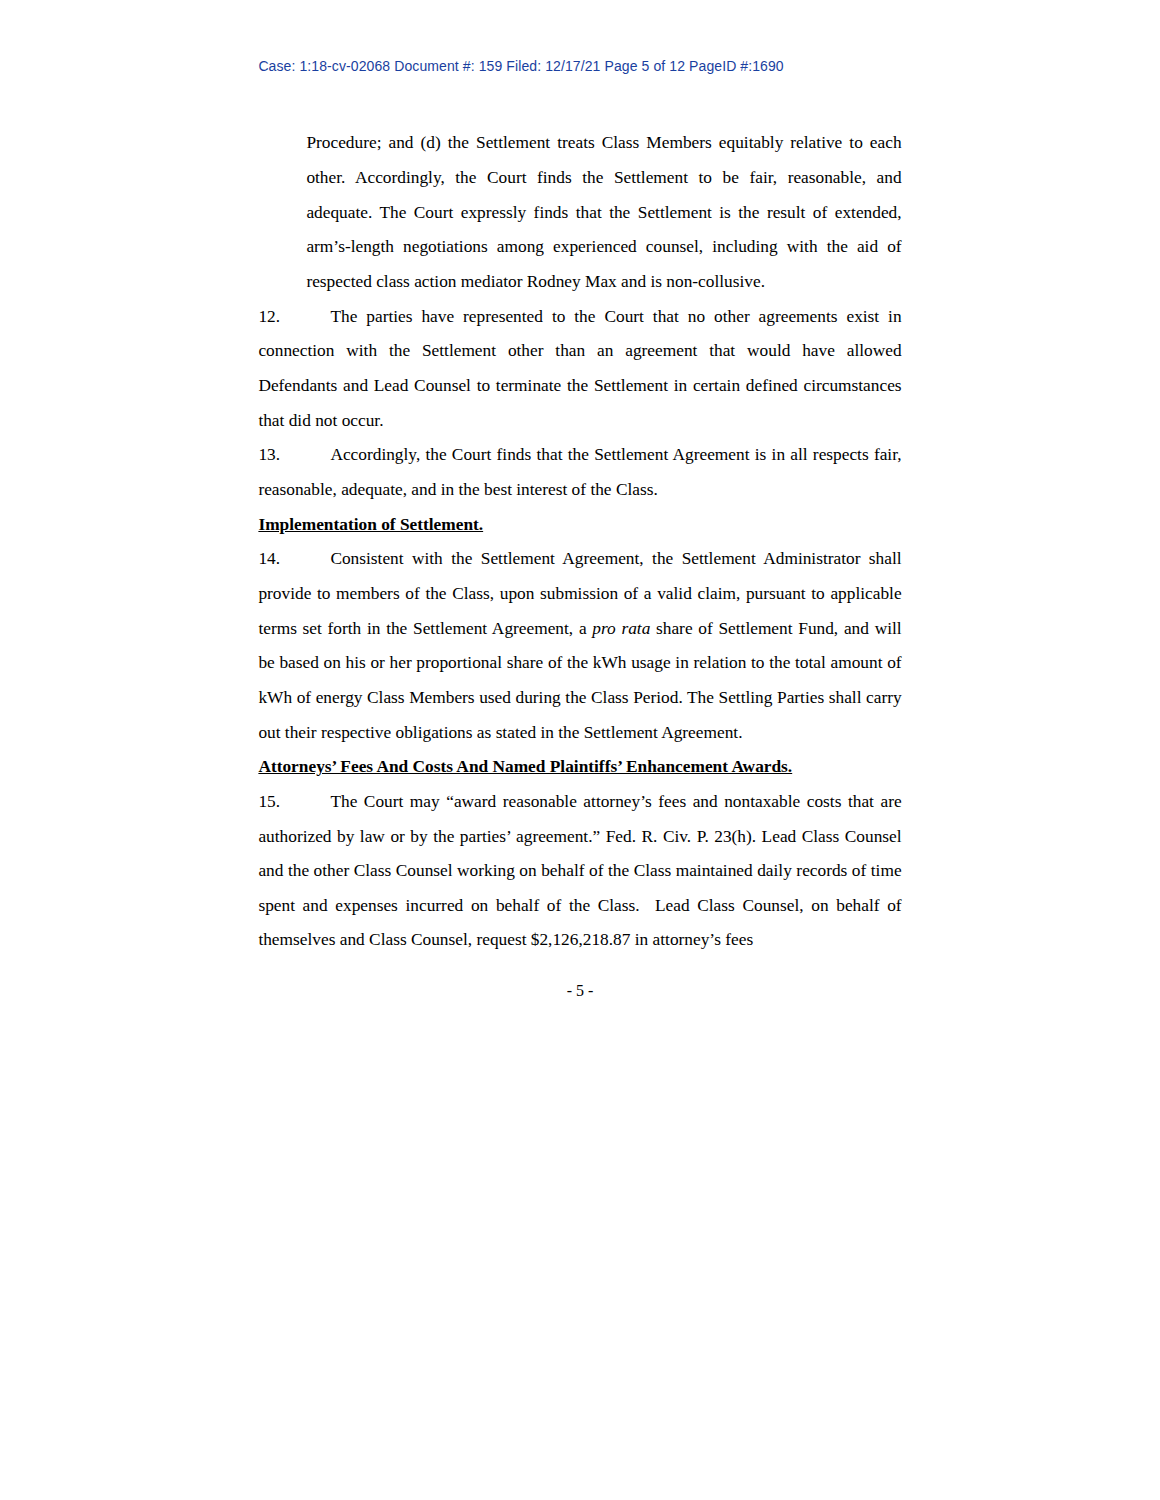Case: 1:18-cv-02068 Document #: 159 Filed: 12/17/21 Page 5 of 12 PageID #:1690
Procedure; and (d) the Settlement treats Class Members equitably relative to each other. Accordingly, the Court finds the Settlement to be fair, reasonable, and adequate. The Court expressly finds that the Settlement is the result of extended, arm’s-length negotiations among experienced counsel, including with the aid of respected class action mediator Rodney Max and is non-collusive.
12. The parties have represented to the Court that no other agreements exist in connection with the Settlement other than an agreement that would have allowed Defendants and Lead Counsel to terminate the Settlement in certain defined circumstances that did not occur.
13. Accordingly, the Court finds that the Settlement Agreement is in all respects fair, reasonable, adequate, and in the best interest of the Class.
Implementation of Settlement.
14. Consistent with the Settlement Agreement, the Settlement Administrator shall provide to members of the Class, upon submission of a valid claim, pursuant to applicable terms set forth in the Settlement Agreement, a pro rata share of Settlement Fund, and will be based on his or her proportional share of the kWh usage in relation to the total amount of kWh of energy Class Members used during the Class Period. The Settling Parties shall carry out their respective obligations as stated in the Settlement Agreement.
Attorneys’ Fees And Costs And Named Plaintiffs’ Enhancement Awards.
15. The Court may “award reasonable attorney’s fees and nontaxable costs that are authorized by law or by the parties’ agreement.” Fed. R. Civ. P. 23(h). Lead Class Counsel and the other Class Counsel working on behalf of the Class maintained daily records of time spent and expenses incurred on behalf of the Class. Lead Class Counsel, on behalf of themselves and Class Counsel, request $2,126,218.87 in attorney’s fees
- 5 -